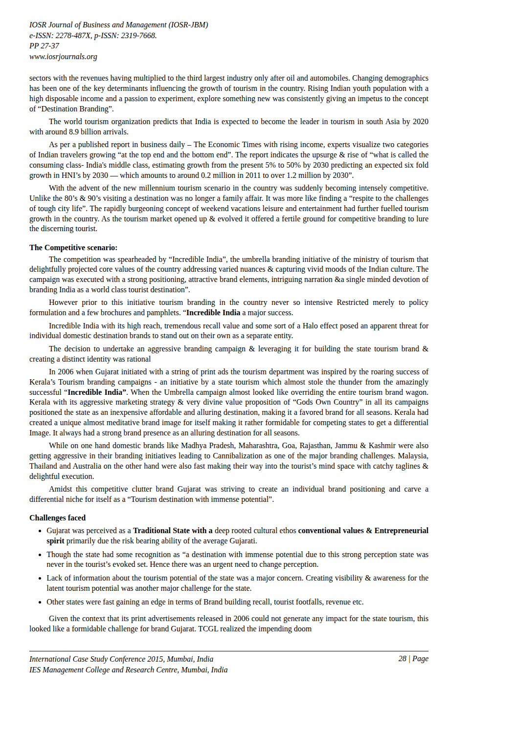IOSR Journal of Business and Management (IOSR-JBM) e-ISSN: 2278-487X, p-ISSN: 2319-7668. PP 27-37 www.iosrjournals.org
sectors with the revenues having multiplied to the third largest industry only after oil and automobiles. Changing demographics has been one of the key determinants influencing the growth of tourism in the country. Rising Indian youth population with a high disposable income and a passion to experiment, explore something new was consistently giving an impetus to the concept of “Destination Branding”.
The world tourism organization predicts that India is expected to become the leader in tourism in south Asia by 2020 with around 8.9 billion arrivals.
As per a published report in business daily – The Economic Times with rising income, experts visualize two categories of Indian travelers growing “at the top end and the bottom end”. The report indicates the upsurge & rise of “what is called the consuming class- India's middle class, estimating growth from the present 5% to 50% by 2030 predicting an expected six fold growth in HNI’s by 2030 — which amounts to around 0.2 million in 2011 to over 1.2 million by 2030”.
With the advent of the new millennium tourism scenario in the country was suddenly becoming intensely competitive. Unlike the 80’s & 90’s visiting a destination was no longer a family affair. It was more like finding a “respite to the challenges of tough city life”. The rapidly burgeoning concept of weekend vacations leisure and entertainment had further fuelled tourism growth in the country. As the tourism market opened up & evolved it offered a fertile ground for competitive branding to lure the discerning tourist.
The Competitive scenario:
The competition was spearheaded by “Incredible India”, the umbrella branding initiative of the ministry of tourism that delightfully projected core values of the country addressing varied nuances & capturing vivid moods of the Indian culture. The campaign was executed with a strong positioning, attractive brand elements, intriguing narration &a single minded devotion of branding India as a world class tourist destination”.
However prior to this initiative tourism branding in the country never so intensive Restricted merely to policy formulation and a few brochures and pamphlets. “Incredible India a major success.
Incredible India with its high reach, tremendous recall value and some sort of a Halo effect posed an apparent threat for individual domestic destination brands to stand out on their own as a separate entity.
The decision to undertake an aggressive branding campaign & leveraging it for building the state tourism brand & creating a distinct identity was rational
In 2006 when Gujarat initiated with a string of print ads the tourism department was inspired by the roaring success of Kerala’s Tourism branding campaigns - an initiative by a state tourism which almost stole the thunder from the amazingly successful “Incredible India”. When the Umbrella campaign almost looked like overriding the entire tourism brand wagon. Kerala with its aggressive marketing strategy & very divine value proposition of “Gods Own Country” in all its campaigns positioned the state as an inexpensive affordable and alluring destination, making it a favored brand for all seasons. Kerala had created a unique almost meditative brand image for itself making it rather formidable for competing states to get a differential Image. It always had a strong brand presence as an alluring destination for all seasons.
While on one hand domestic brands like Madhya Pradesh, Maharashtra, Goa, Rajasthan, Jammu & Kashmir were also getting aggressive in their branding initiatives leading to Cannibalization as one of the major branding challenges. Malaysia, Thailand and Australia on the other hand were also fast making their way into the tourist’s mind space with catchy taglines & delightful execution.
Amidst this competitive clutter brand Gujarat was striving to create an individual brand positioning and carve a differential niche for itself as a “Tourism destination with immense potential”.
Challenges faced
Gujarat was perceived as a Traditional State with a deep rooted cultural ethos conventional values & Entrepreneurial spirit primarily due the risk bearing ability of the average Gujarati.
Though the state had some recognition as “a destination with immense potential due to this strong perception state was never in the tourist’s evoked set. Hence there was an urgent need to change perception.
Lack of information about the tourism potential of the state was a major concern. Creating visibility & awareness for the latent tourism potential was another major challenge for the state.
Other states were fast gaining an edge in terms of Brand building recall, tourist footfalls, revenue etc.
Given the context that its print advertisements released in 2006 could not generate any impact for the state tourism, this looked like a formidable challenge for brand Gujarat. TCGL realized the impending doom
International Case Study Conference 2015, Mumbai, India
IES Management College and Research Centre, Mumbai, India
28 | Page